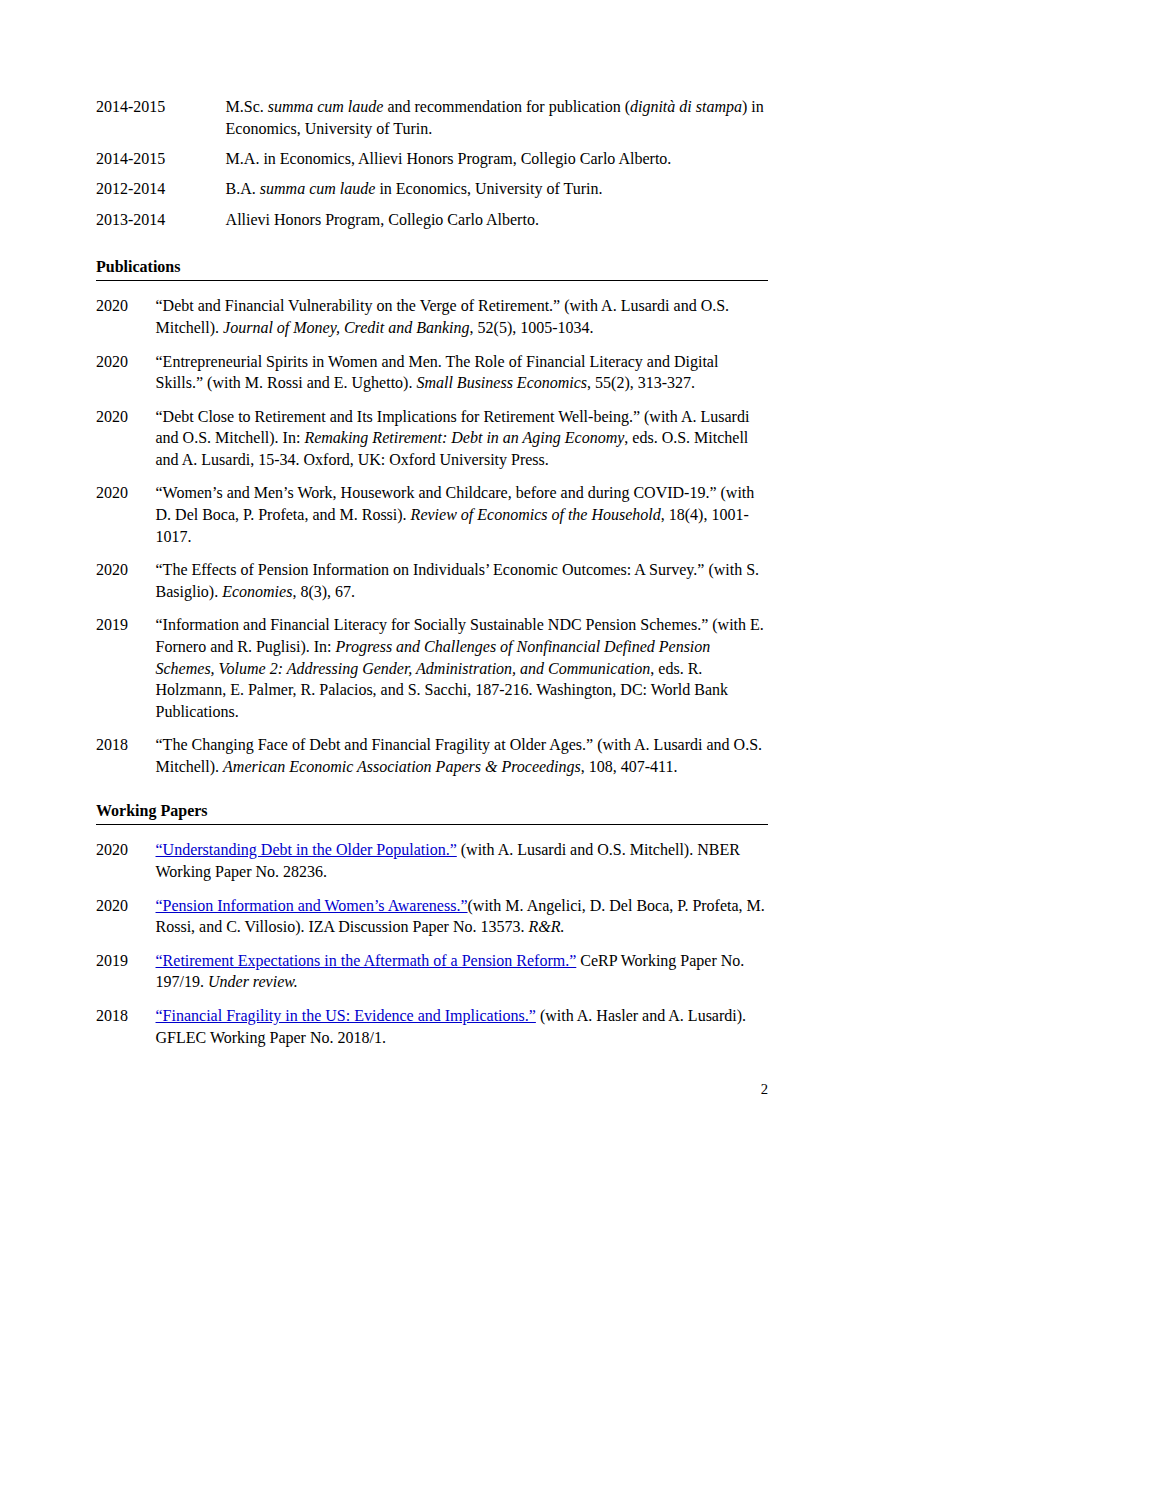2014-2015
M.Sc. summa cum laude and recommendation for publication (dignità di stampa) in Economics, University of Turin.
2014-2015
M.A. in Economics, Allievi Honors Program, Collegio Carlo Alberto.
2012-2014
B.A. summa cum laude in Economics, University of Turin.
2013-2014
Allievi Honors Program, Collegio Carlo Alberto.
Publications
2020
“Debt and Financial Vulnerability on the Verge of Retirement.” (with A. Lusardi and O.S. Mitchell). Journal of Money, Credit and Banking, 52(5), 1005-1034.
2020
“Entrepreneurial Spirits in Women and Men. The Role of Financial Literacy and Digital Skills.” (with M. Rossi and E. Ughetto). Small Business Economics, 55(2), 313-327.
2020
“Debt Close to Retirement and Its Implications for Retirement Well-being.” (with A. Lusardi and O.S. Mitchell). In: Remaking Retirement: Debt in an Aging Economy, eds. O.S. Mitchell and A. Lusardi, 15-34. Oxford, UK: Oxford University Press.
2020
“Women’s and Men’s Work, Housework and Childcare, before and during COVID-19.” (with D. Del Boca, P. Profeta, and M. Rossi). Review of Economics of the Household, 18(4), 1001-1017.
2020
“The Effects of Pension Information on Individuals’ Economic Outcomes: A Survey.” (with S. Basiglio). Economies, 8(3), 67.
2019
“Information and Financial Literacy for Socially Sustainable NDC Pension Schemes.” (with E. Fornero and R. Puglisi). In: Progress and Challenges of Nonfinancial Defined Pension Schemes, Volume 2: Addressing Gender, Administration, and Communication, eds. R. Holzmann, E. Palmer, R. Palacios, and S. Sacchi, 187-216. Washington, DC: World Bank Publications.
2018
“The Changing Face of Debt and Financial Fragility at Older Ages.” (with A. Lusardi and O.S. Mitchell). American Economic Association Papers & Proceedings, 108, 407-411.
Working Papers
2020
“Understanding Debt in the Older Population.” (with A. Lusardi and O.S. Mitchell). NBER Working Paper No. 28236.
2020
“Pension Information and Women’s Awareness.”(with M. Angelici, D. Del Boca, P. Profeta, M. Rossi, and C. Villosio). IZA Discussion Paper No. 13573. R&R.
2019
“Retirement Expectations in the Aftermath of a Pension Reform.” CeRP Working Paper No. 197/19. Under review.
2018
“Financial Fragility in the US: Evidence and Implications.” (with A. Hasler and A. Lusardi). GFLEC Working Paper No. 2018/1.
2